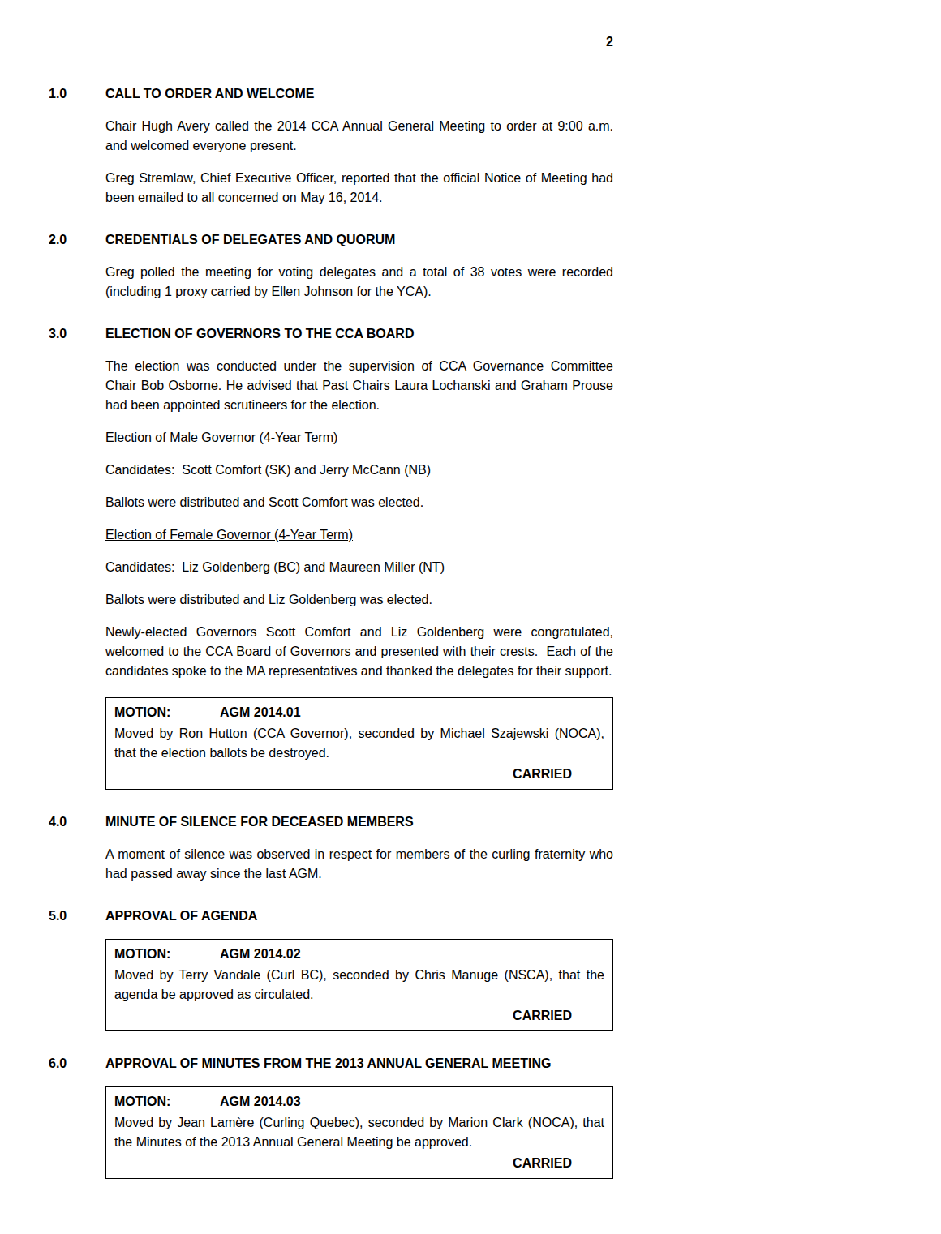2
1.0 CALL TO ORDER AND WELCOME
Chair Hugh Avery called the 2014 CCA Annual General Meeting to order at 9:00 a.m. and welcomed everyone present.
Greg Stremlaw, Chief Executive Officer, reported that the official Notice of Meeting had been emailed to all concerned on May 16, 2014.
2.0 CREDENTIALS OF DELEGATES AND QUORUM
Greg polled the meeting for voting delegates and a total of 38 votes were recorded (including 1 proxy carried by Ellen Johnson for the YCA).
3.0 ELECTION OF GOVERNORS TO THE CCA BOARD
The election was conducted under the supervision of CCA Governance Committee Chair Bob Osborne. He advised that Past Chairs Laura Lochanski and Graham Prouse had been appointed scrutineers for the election.
Election of Male Governor (4-Year Term)
Candidates: Scott Comfort (SK) and Jerry McCann (NB)
Ballots were distributed and Scott Comfort was elected.
Election of Female Governor (4-Year Term)
Candidates: Liz Goldenberg (BC) and Maureen Miller (NT)
Ballots were distributed and Liz Goldenberg was elected.
Newly-elected Governors Scott Comfort and Liz Goldenberg were congratulated, welcomed to the CCA Board of Governors and presented with their crests. Each of the candidates spoke to the MA representatives and thanked the delegates for their support.
MOTION: AGM 2014.01
Moved by Ron Hutton (CCA Governor), seconded by Michael Szajewski (NOCA), that the election ballots be destroyed.
CARRIED
4.0 MINUTE OF SILENCE FOR DECEASED MEMBERS
A moment of silence was observed in respect for members of the curling fraternity who had passed away since the last AGM.
5.0 APPROVAL OF AGENDA
MOTION: AGM 2014.02
Moved by Terry Vandale (Curl BC), seconded by Chris Manuge (NSCA), that the agenda be approved as circulated.
CARRIED
6.0 APPROVAL OF MINUTES FROM THE 2013 ANNUAL GENERAL MEETING
MOTION: AGM 2014.03
Moved by Jean Lamère (Curling Quebec), seconded by Marion Clark (NOCA), that the Minutes of the 2013 Annual General Meeting be approved.
CARRIED